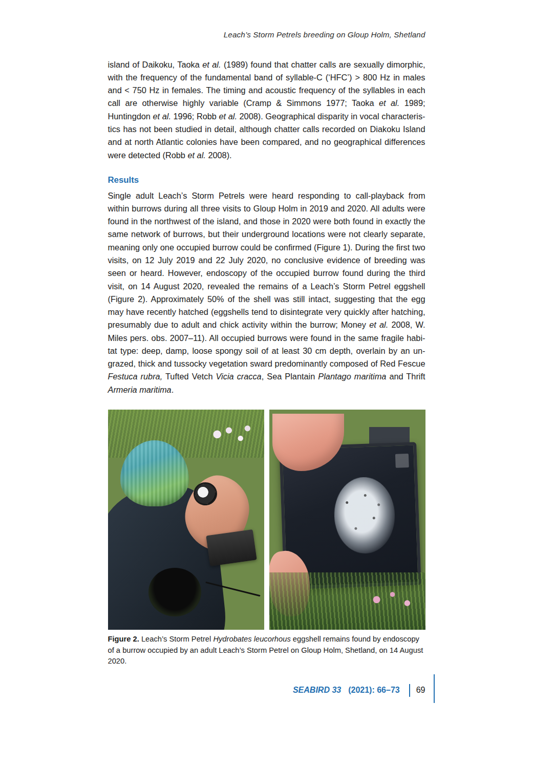Leach’s Storm Petrels breeding on Gloup Holm, Shetland
island of Daikoku, Taoka et al. (1989) found that chatter calls are sexually dimorphic, with the frequency of the fundamental band of syllable-C (‘HFC’) > 800 Hz in males and < 750 Hz in females. The timing and acoustic frequency of the syllables in each call are otherwise highly variable (Cramp & Simmons 1977; Taoka et al. 1989; Huntingdon et al. 1996; Robb et al. 2008). Geographical disparity in vocal characteristics has not been studied in detail, although chatter calls recorded on Diakoku Island and at north Atlantic colonies have been compared, and no geographical differences were detected (Robb et al. 2008).
Results
Single adult Leach’s Storm Petrels were heard responding to call-playback from within burrows during all three visits to Gloup Holm in 2019 and 2020. All adults were found in the northwest of the island, and those in 2020 were both found in exactly the same network of burrows, but their underground locations were not clearly separate, meaning only one occupied burrow could be confirmed (Figure 1). During the first two visits, on 12 July 2019 and 22 July 2020, no conclusive evidence of breeding was seen or heard. However, endoscopy of the occupied burrow found during the third visit, on 14 August 2020, revealed the remains of a Leach’s Storm Petrel eggshell (Figure 2). Approximately 50% of the shell was still intact, suggesting that the egg may have recently hatched (eggshells tend to disintegrate very quickly after hatching, presumably due to adult and chick activity within the burrow; Money et al. 2008, W. Miles pers. obs. 2007–11). All occupied burrows were found in the same fragile habitat type: deep, damp, loose spongy soil of at least 30 cm depth, overlain by an ungrazed, thick and tussocky vegetation sward predominantly composed of Red Fescue Festuca rubra, Tufted Vetch Vicia cracca, Sea Plantain Plantago maritima and Thrift Armeria maritima.
Figure 2. Leach’s Storm Petrel Hydrobates leucorhous eggshell remains found by endoscopy of a burrow occupied by an adult Leach’s Storm Petrel on Gloup Holm, Shetland, on 14 August 2020.
SEABIRD 33 (2021): 66–73 69